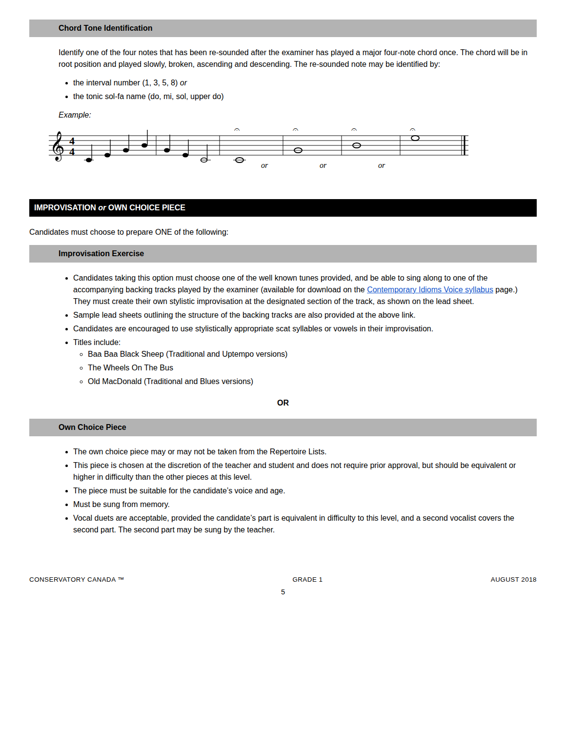Chord Tone Identification
Identify one of the four notes that has been re-sounded after the examiner has played a major four-note chord once. The chord will be in root position and played slowly, broken, ascending and descending. The re-sounded note may be identified by:
the interval number (1, 3, 5, 8) or
the tonic sol-fa name (do, mi, sol, upper do)
Example:
𝄞 4 4 𝄐 or 𝄐 or 𝄐 or 𝄐
IMPROVISATION or OWN CHOICE PIECE
Candidates must choose to prepare ONE of the following:
Improvisation Exercise
Candidates taking this option must choose one of the well known tunes provided, and be able to sing along to one of the accompanying backing tracks played by the examiner (available for download on the Contemporary Idioms Voice syllabus page.) They must create their own stylistic improvisation at the designated section of the track, as shown on the lead sheet.
Sample lead sheets outlining the structure of the backing tracks are also provided at the above link.
Candidates are encouraged to use stylistically appropriate scat syllables or vowels in their improvisation.
Titles include:
Baa Baa Black Sheep (Traditional and Uptempo versions)
The Wheels On The Bus
Old MacDonald (Traditional and Blues versions)
OR
Own Choice Piece
The own choice piece may or may not be taken from the Repertoire Lists.
This piece is chosen at the discretion of the teacher and student and does not require prior approval, but should be equivalent or higher in difficulty than the other pieces at this level.
The piece must be suitable for the candidate’s voice and age.
Must be sung from memory.
Vocal duets are acceptable, provided the candidate’s part is equivalent in difficulty to this level, and a second vocalist covers the second part. The second part may be sung by the teacher.
CONSERVATORY CANADA ™ GRADE 1 AUGUST 2018
5